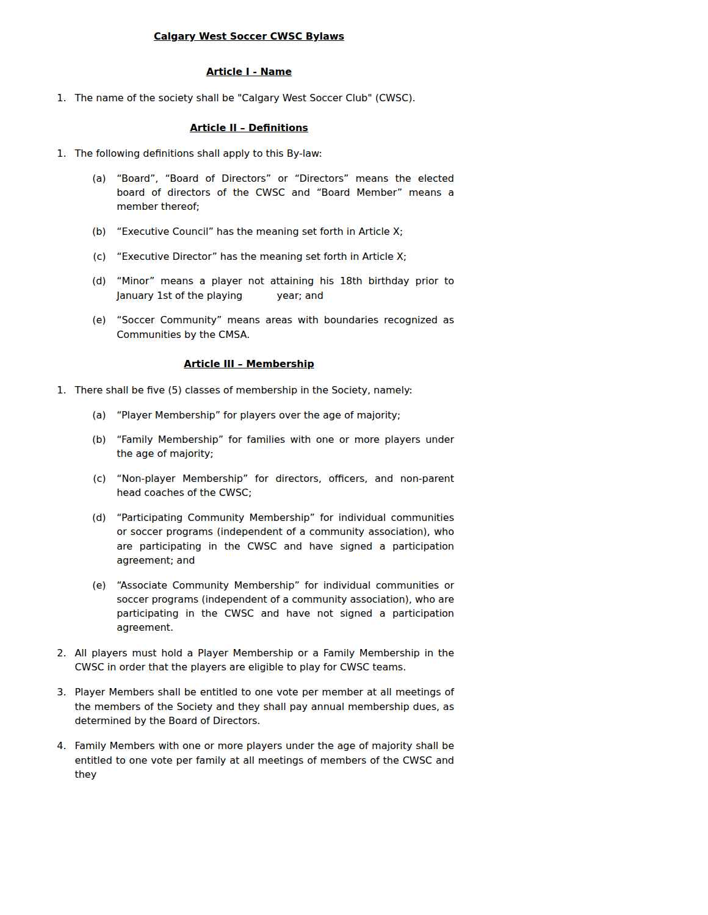Calgary West Soccer CWSC Bylaws
Article I - Name
The name of the society shall be "Calgary West Soccer Club" (CWSC).
Article II – Definitions
The following definitions shall apply to this By-law:
“Board”, “Board of Directors” or “Directors” means the elected board of directors of the CWSC and “Board Member” means a member thereof;
“Executive Council” has the meaning set forth in Article X;
“Executive Director” has the meaning set forth in Article X;
“Minor” means a player not attaining his 18th birthday prior to January 1st of the playing year; and
“Soccer Community” means areas with boundaries recognized as Communities by the CMSA.
Article III – Membership
There shall be five (5) classes of membership in the Society, namely:
“Player Membership” for players over the age of majority;
“Family Membership” for families with one or more players under the age of majority;
“Non-player Membership” for directors, officers, and non-parent head coaches of the CWSC;
“Participating Community Membership” for individual communities or soccer programs (independent of a community association), who are participating in the CWSC and have signed a participation agreement; and
“Associate Community Membership” for individual communities or soccer programs (independent of a community association), who are participating in the CWSC and have not signed a participation agreement.
All players must hold a Player Membership or a Family Membership in the CWSC in order that the players are eligible to play for CWSC teams.
Player Members shall be entitled to one vote per member at all meetings of the members of the Society and they shall pay annual membership dues, as determined by the Board of Directors.
Family Members with one or more players under the age of majority shall be entitled to one vote per family at all meetings of members of the CWSC and they